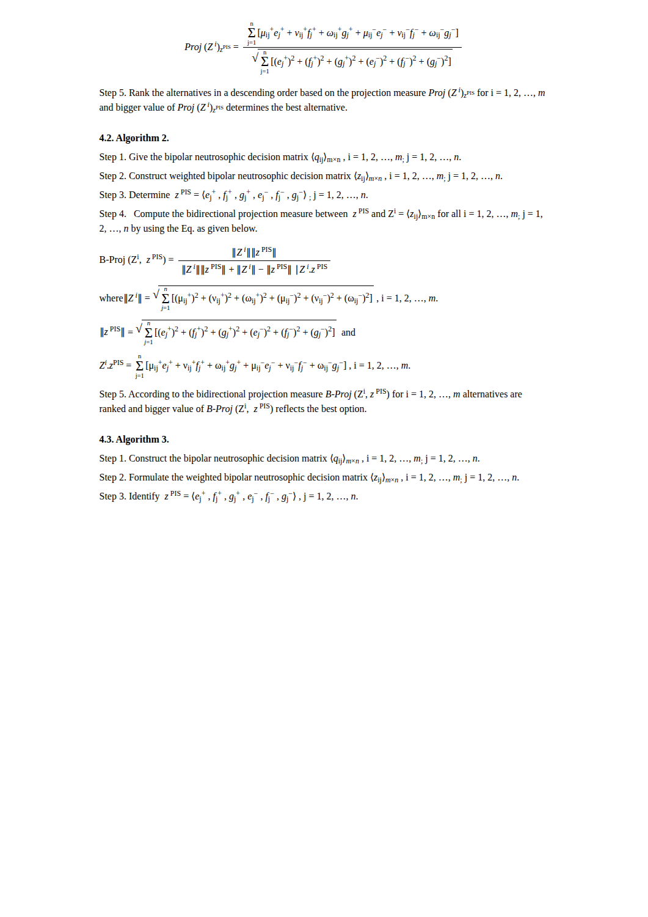Proj (Z i)zPIS = nΣj=1[μij+ej+ + νij+fj+ + ωij+gj+ + μij−ej− + νij−fj− + ωij−gj−] nΣj=1[(ej+)2 + (fj+)2 + (gj+)2 + (ej−)2 + (fj−)2 + (gj−)2]
Step 5. Rank the alternatives in a descending order based on the projection measure Proj (Z i)zPIS for i = 1, 2, …, m and bigger value of Proj (Z i)zPIS determines the best alternative.
4.2. Algorithm 2.
Step 1. Give the bipolar neutrosophic decision matrix ⟨qij⟩m×n , i = 1, 2, …, m; j = 1, 2, …, n.
Step 2. Construct weighted bipolar neutrosophic decision matrix ⟨zij⟩m×n , i = 1, 2, …, m; j = 1, 2, …, n.
Step 3. Determine z PIS = ⟨ej+ , fj+ , gj+ , ej− , fj− , gj−⟩ ; j = 1, 2, …, n.
Step 4. Compute the bidirectional projection measure between z PIS and Zi = ⟨zij⟩m×n for all i = 1, 2, …, m; j = 1, 2, …, n by using the Eq. as given below.
B-Proj (Zi, z PIS) = ∥Z i∥∥z PIS∥ ∥Z i∥∥z PIS∥ + ∥Z i∥ − ∥z PIS∥ ∣Z i.z PIS
where∥Z i∥ = nΣj=1[(μij+)2 + (νij+)2 + (ωij+)2 + (μij−)2 + (νij−)2 + (ωij−)2] , i = 1, 2, …, m.
∥z PIS∥ = nΣj=1[(ej+)2 + (fj+)2 + (gj+)2 + (ej−)2 + (fj−)2 + (gj−)2] and
Zi.zPIS = nΣj=1[μij+ej+ + νij+fj+ + ωij+gj+ + μij−ej− + νij−fj− + ωij−gj−] , i = 1, 2, …, m.
Step 5. According to the bidirectional projection measure B-Proj (Zi, z PIS) for i = 1, 2, …, m alternatives are ranked and bigger value of B-Proj (Zi, z PIS) reflects the best option.
4.3. Algorithm 3.
Step 1. Construct the bipolar neutrosophic decision matrix ⟨qij⟩m×n , i = 1, 2, …, m; j = 1, 2, …, n.
Step 2. Formulate the weighted bipolar neutrosophic decision matrix ⟨zij⟩m×n , i = 1, 2, …, m; j = 1, 2, …, n.
Step 3. Identify z PIS = ⟨ej+ , fj+ , gj+ , ej− , fj− , gj−⟩ , j = 1, 2, …, n.